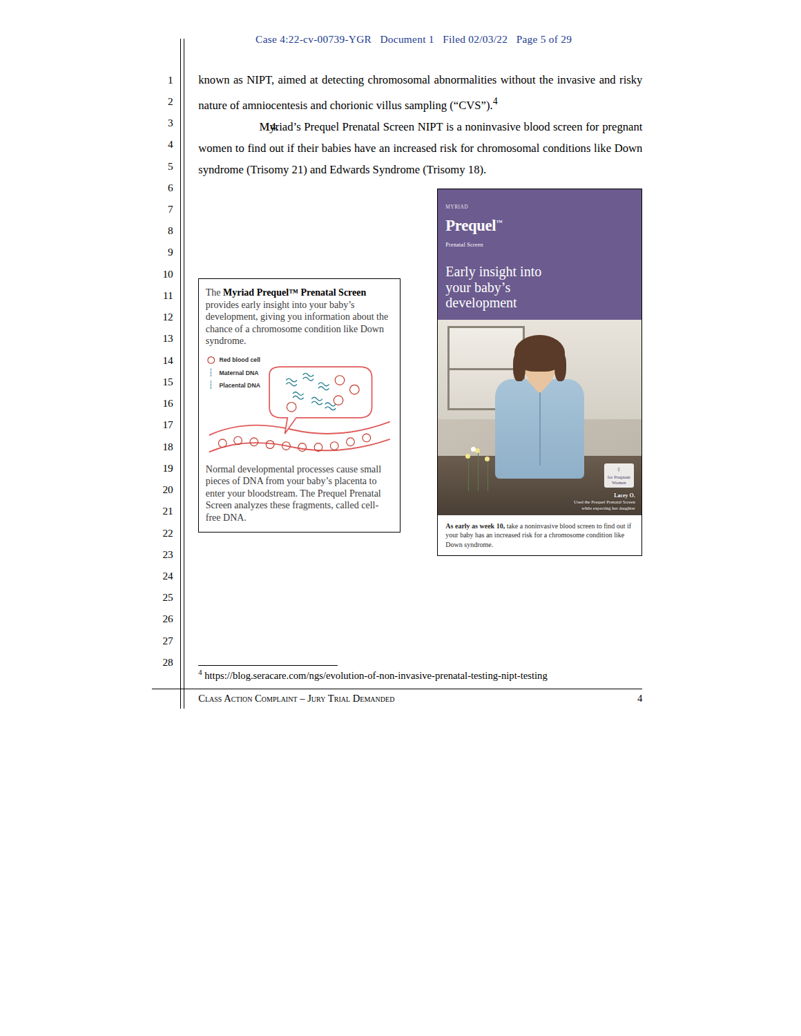Case 4:22-cv-00739-YGR Document 1 Filed 02/03/22 Page 5 of 29
12345 678910 1112131415 1617181920 2122232425 262728
known as NIPT, aimed at detecting chromosomal abnormalities without the invasive and risky nature of amniocentesis and chorionic villus sampling (“CVS”).4
14. Myriad’s Prequel Prenatal Screen NIPT is a noninvasive blood screen for pregnant women to find out if their babies have an increased risk for chromosomal conditions like Down syndrome (Trisomy 21) and Edwards Syndrome (Trisomy 18).
The Myriad Prequel™ Prenatal Screen provides early insight into your baby’s development, giving you information about the chance of a chromosome condition like Down syndrome.
Red blood cell ┆ Maternal DNA ┆ Placental DNA
Normal developmental processes cause small pieces of DNA from your baby’s placenta to enter your bloodstream. The Prequel Prenatal Screen analyzes these fragments, called cell-free DNA.
MYRIAD
Prequel™
Prenatal Screen
Early insight into
your baby’s
development
♀ for Pregnant
Women
Lacey O.
Used the Prequel Prenatal Screen
while expecting her daughter
As early as week 10, take a noninvasive blood screen to find out if your baby has an increased risk for a chromosome condition like Down syndrome.
4 https://blog.seracare.com/ngs/evolution-of-non-invasive-prenatal-testing-nipt-testing
Class Action Complaint – Jury Trial Demanded 4